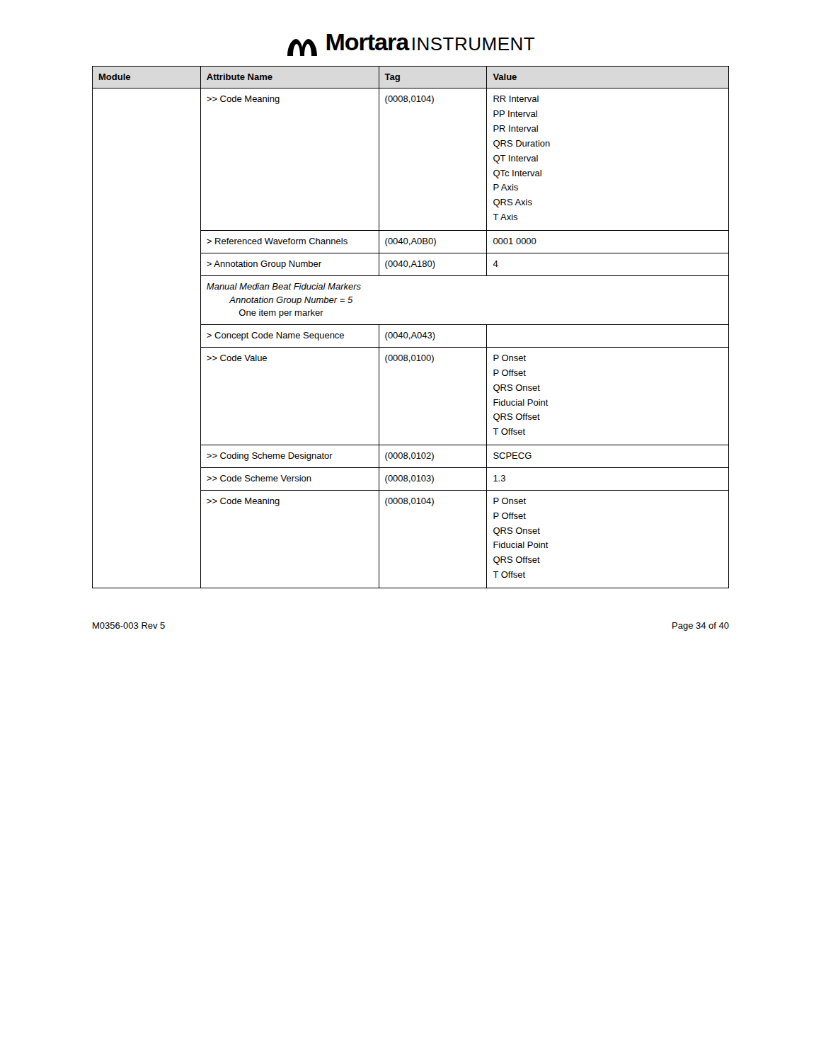Mortara INSTRUMENT
| Module | Attribute Name | Tag | Value |
| --- | --- | --- | --- |
| | >> Code Meaning | (0008,0104) | RR Interval PP Interval PR Interval QRS Duration QT Interval QTc Interval P Axis QRS Axis T Axis |
| > Referenced Waveform Channels | (0040,A0B0) | 0001 0000 |
| > Annotation Group Number | (0040,A180) | 4 |
| Manual Median Beat Fiducial Markers Annotation Group Number = 5 One item per marker |
| > Concept Code Name Sequence | (0040,A043) | |
| >> Code Value | (0008,0100) | P Onset P Offset QRS Onset Fiducial Point QRS Offset T Offset |
| >> Coding Scheme Designator | (0008,0102) | SCPECG |
| >> Code Scheme Version | (0008,0103) | 1.3 |
| >> Code Meaning | (0008,0104) | P Onset P Offset QRS Onset Fiducial Point QRS Offset T Offset |
M0356-003 Rev 5 Page 34 of 40